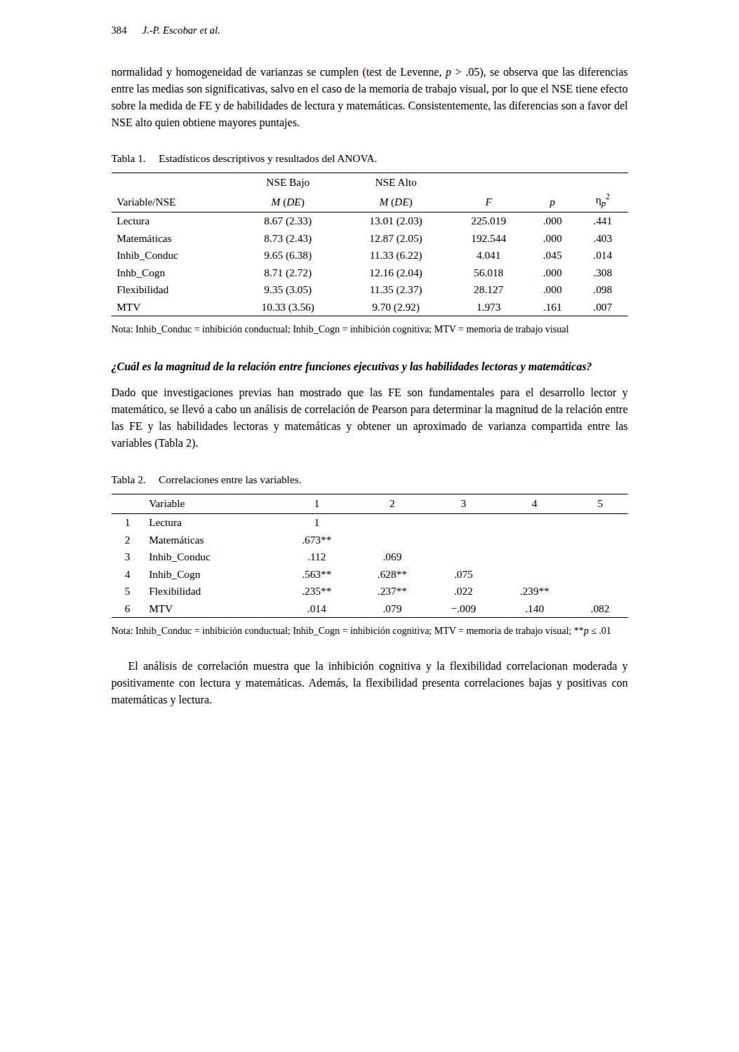384 J.-P. Escobar et al.
normalidad y homogeneidad de varianzas se cumplen (test de Levenne, p > .05), se observa que las diferencias entre las medias son significativas, salvo en el caso de la memoria de trabajo visual, por lo que el NSE tiene efecto sobre la medida de FE y de habilidades de lectura y matemáticas. Consistentemente, las diferencias son a favor del NSE alto quien obtiene mayores puntajes.
Tabla 1. Estadísticos descriptivos y resultados del ANOVA.
| Variable/NSE | NSE Bajo | NSE Alto | F | p | η p 2 |
| --- | --- | --- | --- | --- | --- |
| M ( DE ) | M ( DE ) |
| Lectura | 8.67 (2.33) | 13.01 (2.03) | 225.019 | .000 | .441 |
| Matemáticas | 8.73 (2.43) | 12.87 (2.05) | 192.544 | .000 | .403 |
| Inhib_Conduc | 9.65 (6.38) | 11.33 (6.22) | 4.041 | .045 | .014 |
| Inhb_Cogn | 8.71 (2.72) | 12.16 (2.04) | 56.018 | .000 | .308 |
| Flexibilidad | 9.35 (3.05) | 11.35 (2.37) | 28.127 | .000 | .098 |
| MTV | 10.33 (3.56) | 9.70 (2.92) | 1.973 | .161 | .007 |
Nota: Inhib_Conduc = inhibición conductual; Inhib_Cogn = inhibición cognitiva; MTV = memoria de trabajo visual
¿Cuál es la magnitud de la relación entre funciones ejecutivas y las habilidades lectoras y matemáticas?
Dado que investigaciones previas han mostrado que las FE son fundamentales para el desarrollo lector y matemático, se llevó a cabo un análisis de correlación de Pearson para determinar la magnitud de la relación entre las FE y las habilidades lectoras y matemáticas y obtener un aproximado de varianza compartida entre las variables (Tabla 2).
Tabla 2. Correlaciones entre las variables.
| | Variable | 1 | 2 | 3 | 4 | 5 |
| --- | --- | --- | --- | --- | --- | --- |
| 1 | Lectura | 1 | | | | |
| 2 | Matemáticas | .673** | | | | |
| 3 | Inhib_Conduc | .112 | .069 | | | |
| 4 | Inhib_Cogn | .563** | .628** | .075 | | |
| 5 | Flexibilidad | .235** | .237** | .022 | .239** | |
| 6 | MTV | .014 | .079 | −.009 | .140 | .082 |
Nota: Inhib_Conduc = inhibición conductual; Inhib_Cogn = inhibición cognitiva; MTV = memoria de trabajo visual; **p ≤ .01
El análisis de correlación muestra que la inhibición cognitiva y la flexibilidad correlacionan moderada y positivamente con lectura y matemáticas. Además, la flexibilidad presenta correlaciones bajas y positivas con matemáticas y lectura.